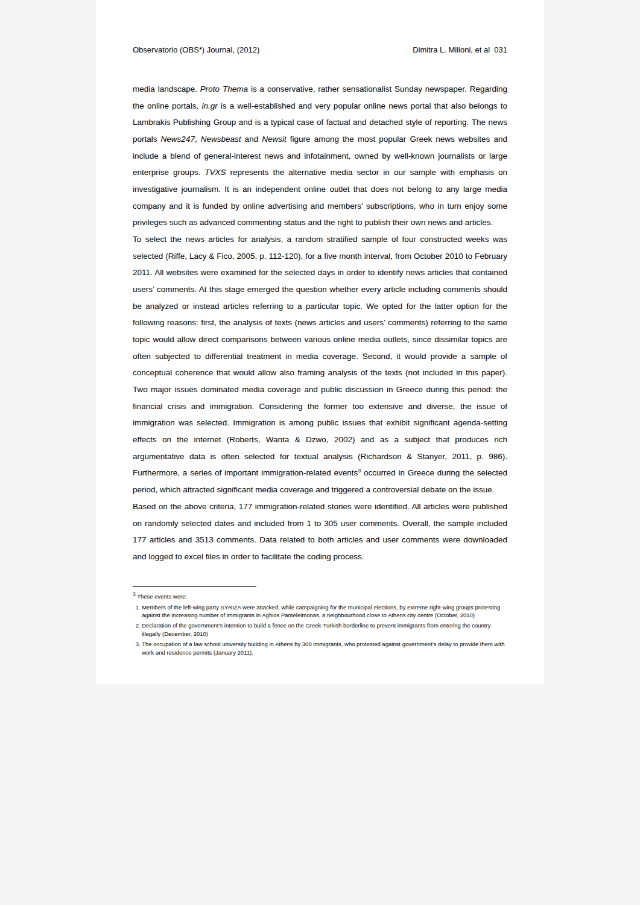Observatorio (OBS*) Journal, (2012)
Dimitra L. Milioni, et al 031
media landscape. Proto Thema is a conservative, rather sensationalist Sunday newspaper. Regarding the online portals, in.gr is a well-established and very popular online news portal that also belongs to Lambrakis Publishing Group and is a typical case of factual and detached style of reporting. The news portals News247, Newsbeast and Newsit figure among the most popular Greek news websites and include a blend of general-interest news and infotainment, owned by well-known journalists or large enterprise groups. TVXS represents the alternative media sector in our sample with emphasis on investigative journalism. It is an independent online outlet that does not belong to any large media company and it is funded by online advertising and members’ subscriptions, who in turn enjoy some privileges such as advanced commenting status and the right to publish their own news and articles.
To select the news articles for analysis, a random stratified sample of four constructed weeks was selected (Riffe, Lacy & Fico, 2005, p. 112-120), for a five month interval, from October 2010 to February 2011. All websites were examined for the selected days in order to identify news articles that contained users’ comments. At this stage emerged the question whether every article including comments should be analyzed or instead articles referring to a particular topic. We opted for the latter option for the following reasons: first, the analysis of texts (news articles and users’ comments) referring to the same topic would allow direct comparisons between various online media outlets, since dissimilar topics are often subjected to differential treatment in media coverage. Second, it would provide a sample of conceptual coherence that would allow also framing analysis of the texts (not included in this paper). Two major issues dominated media coverage and public discussion in Greece during this period: the financial crisis and immigration. Considering the former too extensive and diverse, the issue of immigration was selected. Immigration is among public issues that exhibit significant agenda-setting effects on the internet (Roberts, Wanta & Dzwo, 2002) and as a subject that produces rich argumentative data is often selected for textual analysis (Richardson & Stanyer, 2011, p. 986). Furthermore, a series of important immigration-related events3 occurred in Greece during the selected period, which attracted significant media coverage and triggered a controversial debate on the issue.
Based on the above criteria, 177 immigration-related stories were identified. All articles were published on randomly selected dates and included from 1 to 305 user comments. Overall, the sample included 177 articles and 3513 comments. Data related to both articles and user comments were downloaded and logged to excel files in order to facilitate the coding process.
3 These events were:
Members of the left-wing party SYRIZA were attacked, while campaigning for the municipal elections, by extreme right-wing groups protesting against the increasing number of immigrants in Aghios Panteleimonas, a neighbourhood close to Athens city centre (October, 2010)
Declaration of the government’s intention to build a fence on the Greek-Turkish borderline to prevent immigrants from entering the country illegally (December, 2010)
The occupation of a law school university building in Athens by 300 immigrants, who protested against government’s delay to provide them with work and residence permits (January 2011).